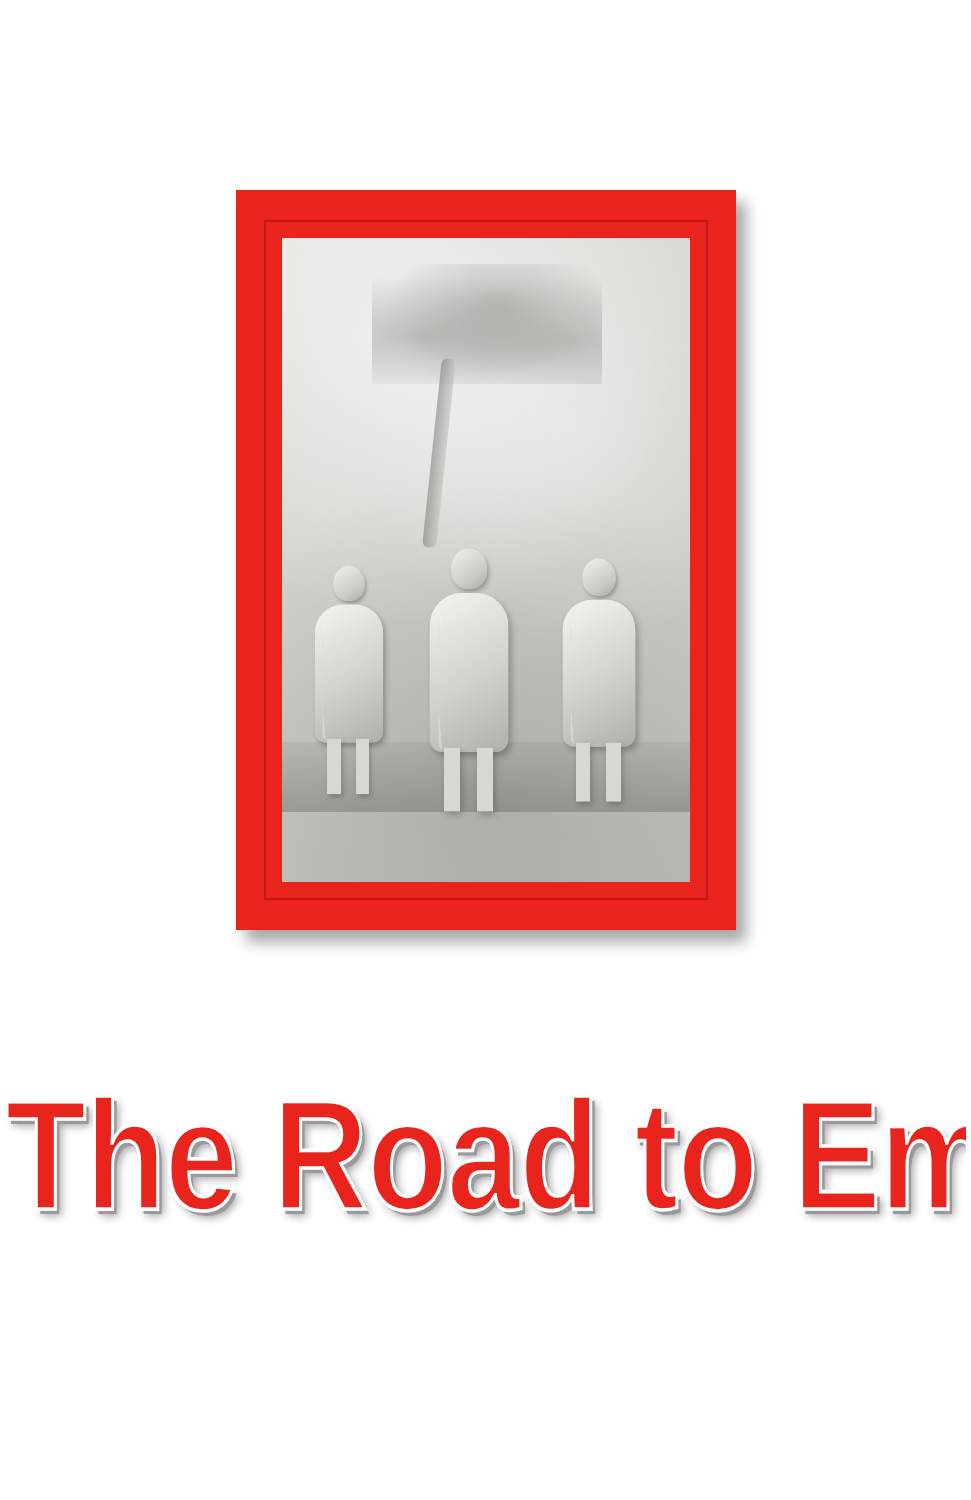The Road to Emmaus